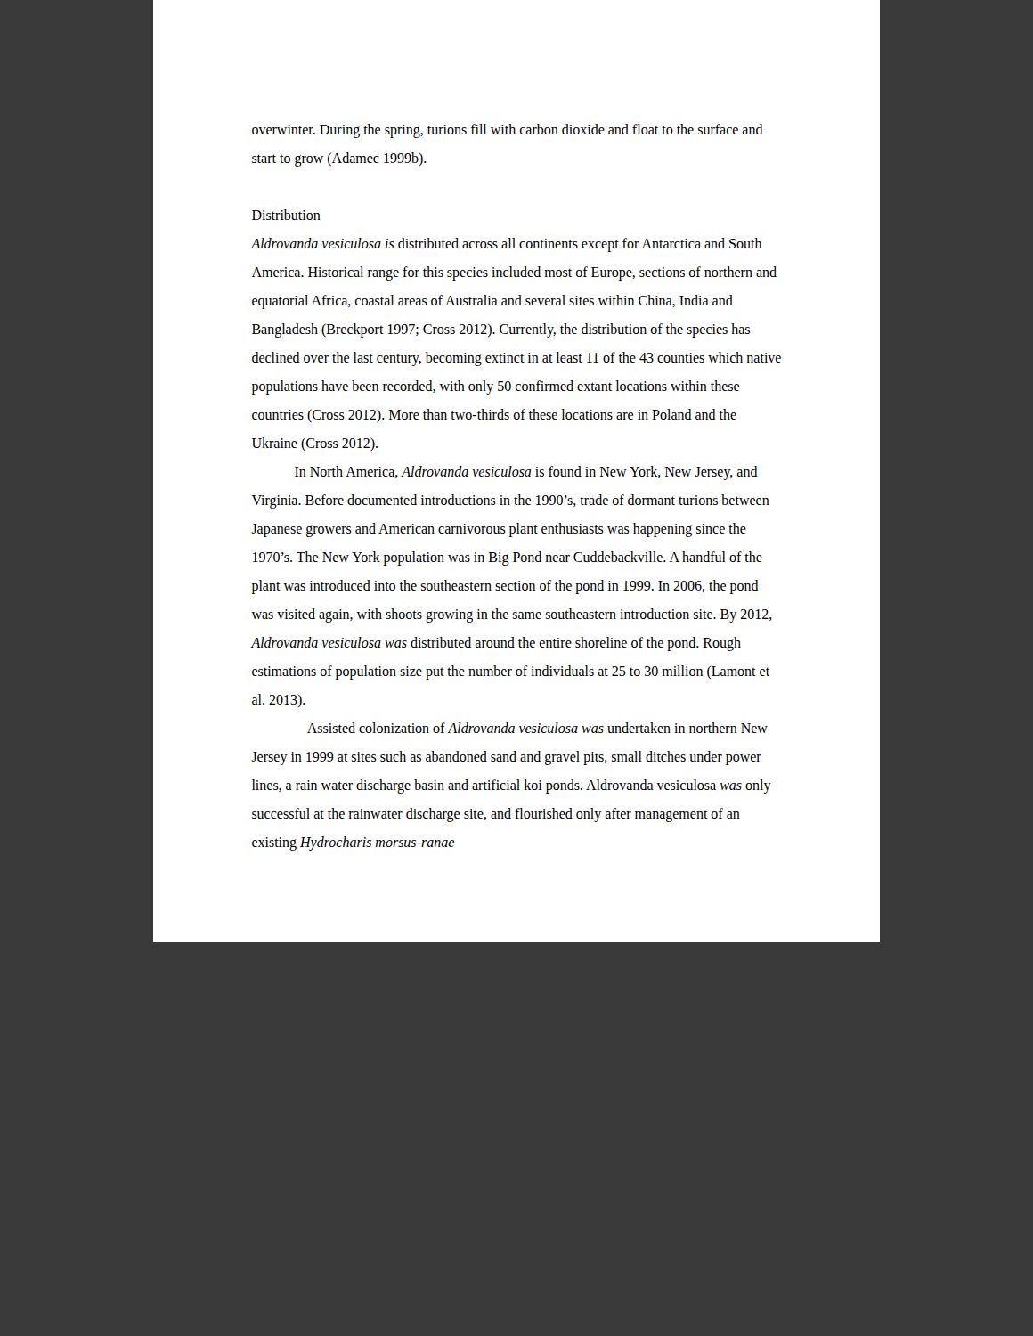overwinter. During the spring, turions fill with carbon dioxide and float to the surface and start to grow (Adamec 1999b).
Distribution
Aldrovanda vesiculosa is distributed across all continents except for Antarctica and South America. Historical range for this species included most of Europe, sections of northern and equatorial Africa, coastal areas of Australia and several sites within China, India and Bangladesh (Breckport 1997; Cross 2012). Currently, the distribution of the species has declined over the last century, becoming extinct in at least 11 of the 43 counties which native populations have been recorded, with only 50 confirmed extant locations within these countries (Cross 2012). More than two-thirds of these locations are in Poland and the Ukraine (Cross 2012).
In North America, Aldrovanda vesiculosa is found in New York, New Jersey, and Virginia. Before documented introductions in the 1990’s, trade of dormant turions between Japanese growers and American carnivorous plant enthusiasts was happening since the 1970’s. The New York population was in Big Pond near Cuddebackville. A handful of the plant was introduced into the southeastern section of the pond in 1999. In 2006, the pond was visited again, with shoots growing in the same southeastern introduction site. By 2012, Aldrovanda vesiculosa was distributed around the entire shoreline of the pond. Rough estimations of population size put the number of individuals at 25 to 30 million (Lamont et al. 2013).
Assisted colonization of Aldrovanda vesiculosa was undertaken in northern New Jersey in 1999 at sites such as abandoned sand and gravel pits, small ditches under power lines, a rain water discharge basin and artificial koi ponds. Aldrovanda vesiculosa was only successful at the rainwater discharge site, and flourished only after management of an existing Hydrocharis morsus-ranae